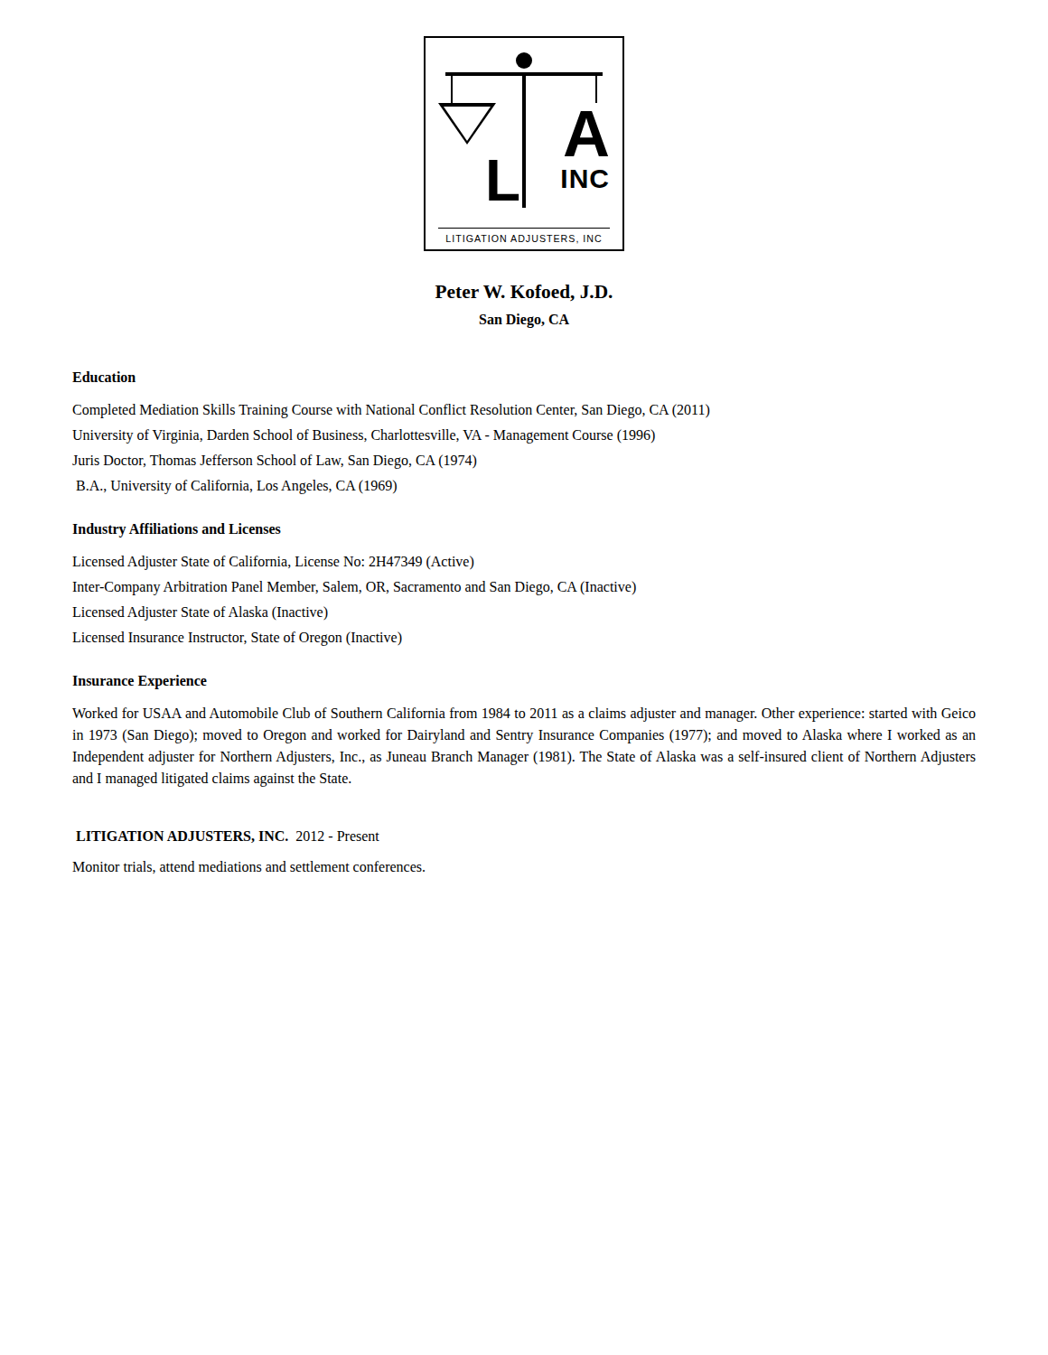A
L
INC
LITIGATION ADJUSTERS, INC
Peter W. Kofoed, J.D.
San Diego, CA
Education
Completed Mediation Skills Training Course with National Conflict Resolution Center, San Diego, CA (2011)
University of Virginia, Darden School of Business, Charlottesville, VA - Management Course (1996)
Juris Doctor, Thomas Jefferson School of Law, San Diego, CA (1974)
B.A., University of California, Los Angeles, CA (1969)
Industry Affiliations and Licenses
Licensed Adjuster State of California, License No: 2H47349 (Active)
Inter-Company Arbitration Panel Member, Salem, OR, Sacramento and San Diego, CA (Inactive)
Licensed Adjuster State of Alaska (Inactive)
Licensed Insurance Instructor, State of Oregon (Inactive)
Insurance Experience
Worked for USAA and Automobile Club of Southern California from 1984 to 2011 as a claims adjuster and manager. Other experience: started with Geico in 1973 (San Diego); moved to Oregon and worked for Dairyland and Sentry Insurance Companies (1977); and moved to Alaska where I worked as an Independent adjuster for Northern Adjusters, Inc., as Juneau Branch Manager (1981). The State of Alaska was a self-insured client of Northern Adjusters and I managed litigated claims against the State.
LITIGATION ADJUSTERS, INC. 2012 - Present
Monitor trials, attend mediations and settlement conferences.